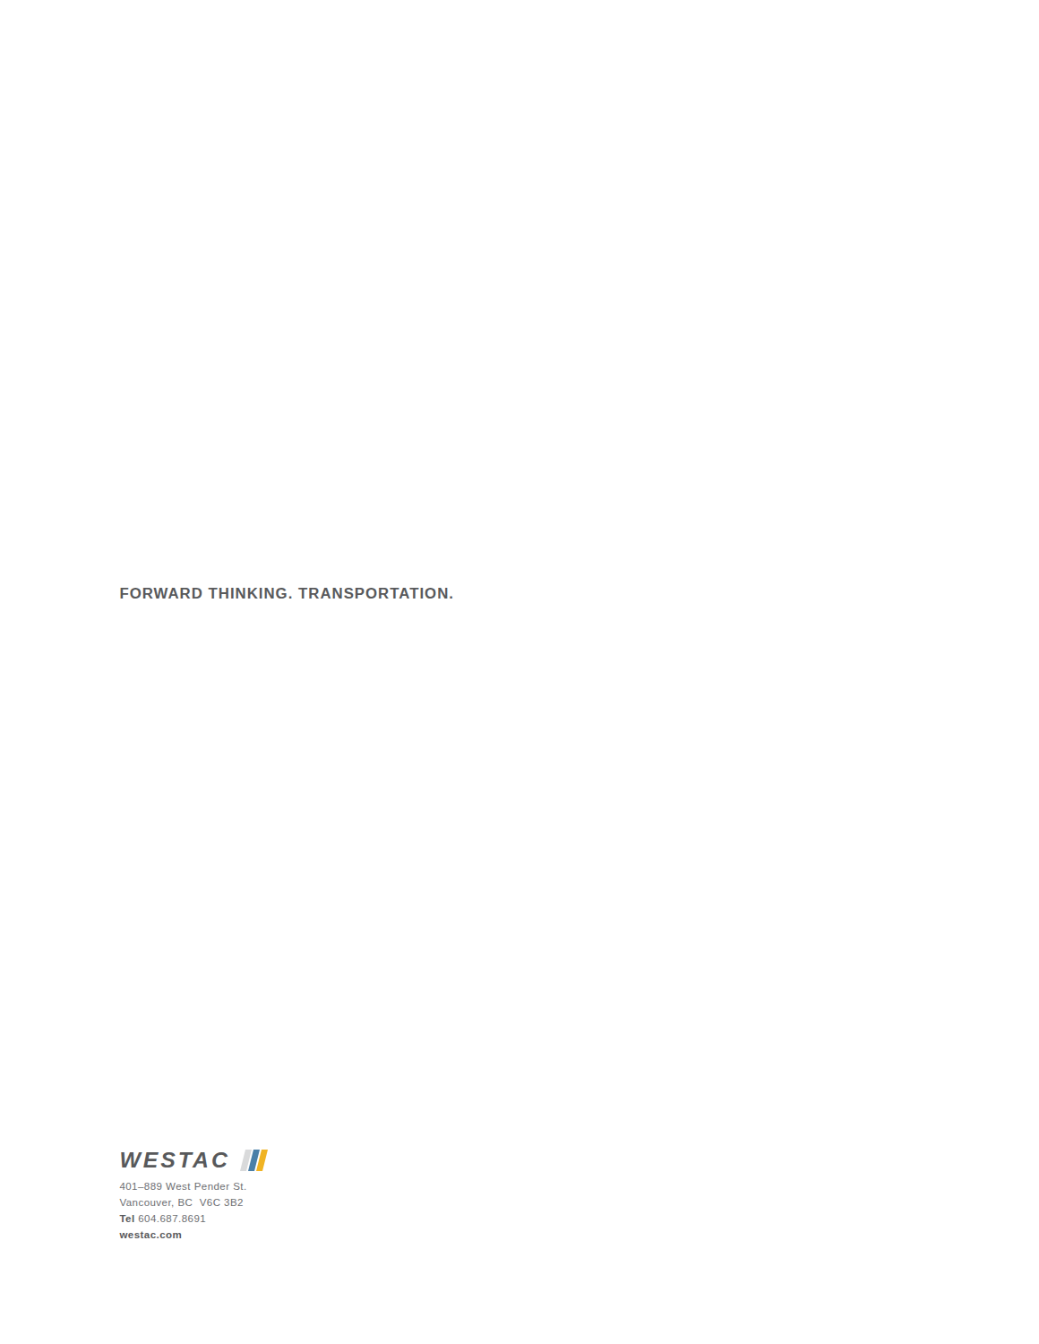Forward Thinking. Transportation.
WESTAC
401–889 West Pender St.
Vancouver, BC V6C 3B2
Tel 604.687.8691
westac.com